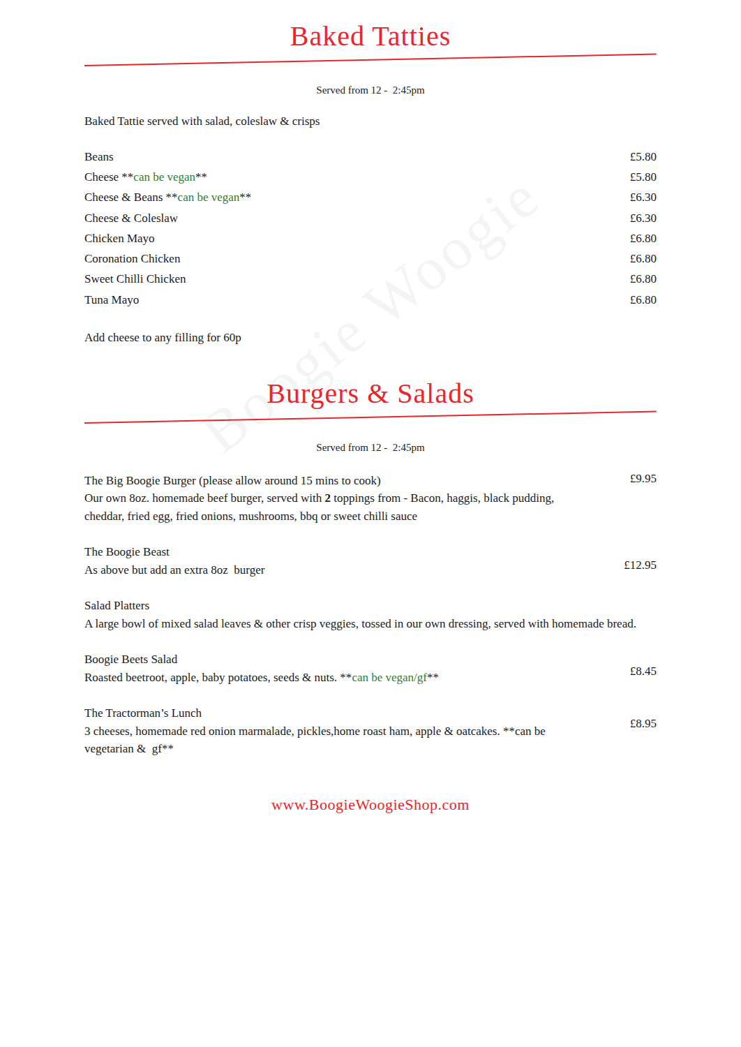Boogie Woogie
Baked Tatties
Served from 12 - 2:45pm
Baked Tattie served with salad, coleslaw & crisps
Beans £5.80
Cheese **can be vegan** £5.80
Cheese & Beans **can be vegan** £6.30
Cheese & Coleslaw £6.30
Chicken Mayo £6.80
Coronation Chicken £6.80
Sweet Chilli Chicken £6.80
Tuna Mayo £6.80
Add cheese to any filling for 60p
Burgers & Salads
Served from 12 - 2:45pm
The Big Boogie Burger (please allow around 15 mins to cook) Our own 8oz. homemade beef burger, served with 2 toppings from - Bacon, haggis, black pudding, cheddar, fried egg, fried onions, mushrooms, bbq or sweet chilli sauce
£9.95
The Boogie Beast As above but add an extra 8oz burger
£12.95
Salad Platters
A large bowl of mixed salad leaves & other crisp veggies, tossed in our own dressing, served with homemade bread.
Boogie Beets Salad Roasted beetroot, apple, baby potatoes, seeds & nuts. **can be vegan/gf**
£8.45
The Tractorman’s Lunch 3 cheeses, homemade red onion marmalade, pickles,home roast ham, apple & oatcakes. **can be vegetarian & gf**
£8.95
www.BoogieWoogieShop.com